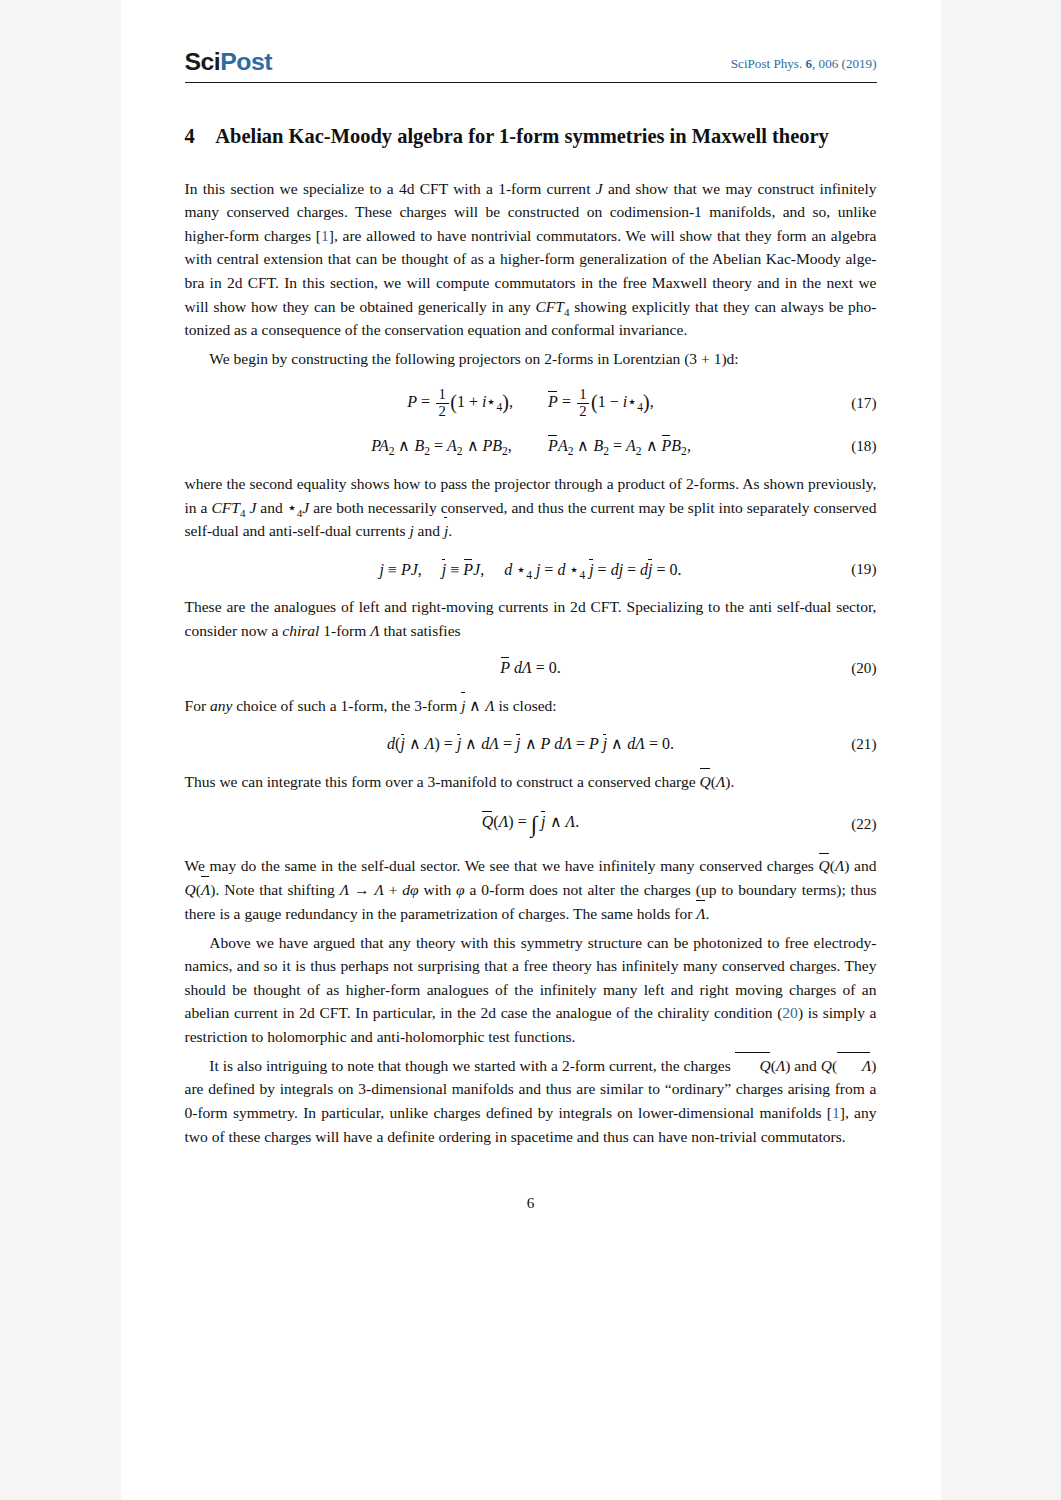SciPost
SciPost Phys. 6, 006 (2019)
4 Abelian Kac-Moody algebra for 1-form symmetries in Maxwell theory
In this section we specialize to a 4d CFT with a 1-form current J and show that we may construct infinitely many conserved charges. These charges will be constructed on codimension-1 manifolds, and so, unlike higher-form charges [1], are allowed to have nontrivial commutators. We will show that they form an algebra with central extension that can be thought of as a higher-form generalization of the Abelian Kac-Moody algebra in 2d CFT. In this section, we will compute commutators in the free Maxwell theory and in the next we will show how they can be obtained generically in any CFT4 showing explicitly that they can always be photonized as a consequence of the conservation equation and conformal invariance.
We begin by constructing the following projectors on 2-forms in Lorentzian (3 + 1)d:
P = 12(1 + i⋆4), P = 12(1 − i⋆4),
(17)
PA2 ∧ B2 = A2 ∧ PB2, PA2 ∧ B2 = A2 ∧ PB2,
(18)
where the second equality shows how to pass the projector through a product of 2-forms. As shown previously, in a CFT4 J and ⋆4J are both necessarily conserved, and thus the current may be split into separately conserved self-dual and anti-self-dual currents j and j.
j ≡ PJ, j ≡ PJ, d ⋆4 j = d ⋆4 j = dj = dj = 0.
(19)
These are the analogues of left and right-moving currents in 2d CFT. Specializing to the anti self-dual sector, consider now a chiral 1-form Λ that satisfies
P dΛ = 0.
(20)
For any choice of such a 1-form, the 3-form j ∧ Λ is closed:
d(j ∧ Λ) = j ∧ dΛ = j ∧ P dΛ = P j ∧ dΛ = 0.
(21)
Thus we can integrate this form over a 3-manifold to construct a conserved charge Q(Λ).
Q(Λ) = ∫ j ∧ Λ.
(22)
We may do the same in the self-dual sector. We see that we have infinitely many conserved charges Q(Λ) and Q(Λ). Note that shifting Λ → Λ + dφ with φ a 0-form does not alter the charges (up to boundary terms); thus there is a gauge redundancy in the parametrization of charges. The same holds for Λ.
Above we have argued that any theory with this symmetry structure can be photonized to free electrodynamics, and so it is thus perhaps not surprising that a free theory has infinitely many conserved charges. They should be thought of as higher-form analogues of the infinitely many left and right moving charges of an abelian current in 2d CFT. In particular, in the 2d case the analogue of the chirality condition (20) is simply a restriction to holomorphic and anti-holomorphic test functions.
It is also intriguing to note that though we started with a 2-form current, the charges Q(Λ) and Q(Λ) are defined by integrals on 3-dimensional manifolds and thus are similar to “ordinary” charges arising from a 0-form symmetry. In particular, unlike charges defined by integrals on lower-dimensional manifolds [1], any two of these charges will have a definite ordering in spacetime and thus can have non-trivial commutators.
6